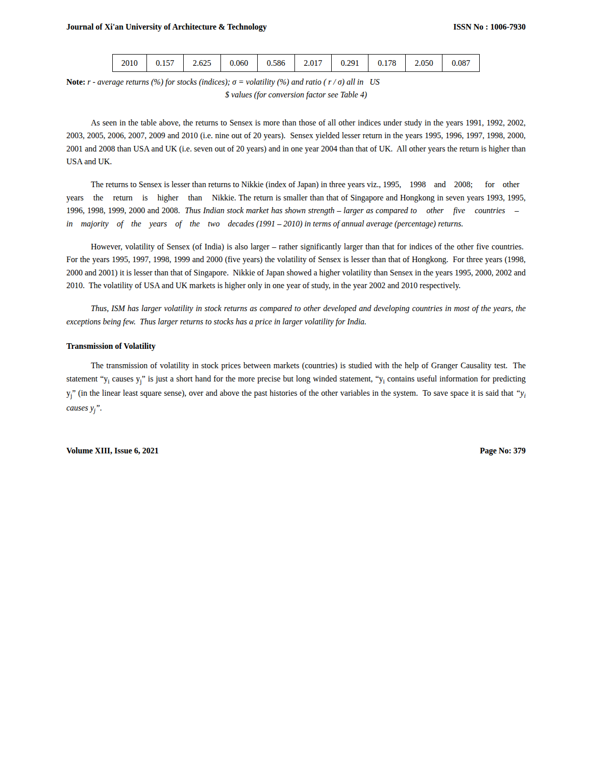Journal of Xi'an University of Architecture & Technology ISSN No : 1006-7930
| 2010 | 0.157 | 2.625 | 0.060 | 0.586 | 2.017 | 0.291 | 0.178 | 2.050 | 0.087 |
Note: r - average returns (%) for stocks (indices); σ = volatility (%) and ratio ( r / σ) all in US
$ values (for conversion factor see Table 4)
As seen in the table above, the returns to Sensex is more than those of all other indices under study in the years 1991, 1992, 2002, 2003, 2005, 2006, 2007, 2009 and 2010 (i.e. nine out of 20 years). Sensex yielded lesser return in the years 1995, 1996, 1997, 1998, 2000, 2001 and 2008 than USA and UK (i.e. seven out of 20 years) and in one year 2004 than that of UK. All other years the return is higher than USA and UK.
The returns to Sensex is lesser than returns to Nikkie (index of Japan) in three years viz., 1995, 1998 and 2008; for other years the return is higher than Nikkie. The return is smaller than that of Singapore and Hongkong in seven years 1993, 1995, 1996, 1998, 1999, 2000 and 2008. Thus Indian stock market has shown strength – larger as compared to other five countries – in majority of the years of the two decades (1991 – 2010) in terms of annual average (percentage) returns.
However, volatility of Sensex (of India) is also larger – rather significantly larger than that for indices of the other five countries. For the years 1995, 1997, 1998, 1999 and 2000 (five years) the volatility of Sensex is lesser than that of Hongkong. For three years (1998, 2000 and 2001) it is lesser than that of Singapore. Nikkie of Japan showed a higher volatility than Sensex in the years 1995, 2000, 2002 and 2010. The volatility of USA and UK markets is higher only in one year of study, in the year 2002 and 2010 respectively.
Thus, ISM has larger volatility in stock returns as compared to other developed and developing countries in most of the years, the exceptions being few. Thus larger returns to stocks has a price in larger volatility for India.
Transmission of Volatility
The transmission of volatility in stock prices between markets (countries) is studied with the help of Granger Causality test. The statement “yi causes yj” is just a short hand for the more precise but long winded statement, “yi contains useful information for predicting yj” (in the linear least square sense), over and above the past histories of the other variables in the system. To save space it is said that “yi causes yj”.
Volume XIII, Issue 6, 2021 Page No: 379